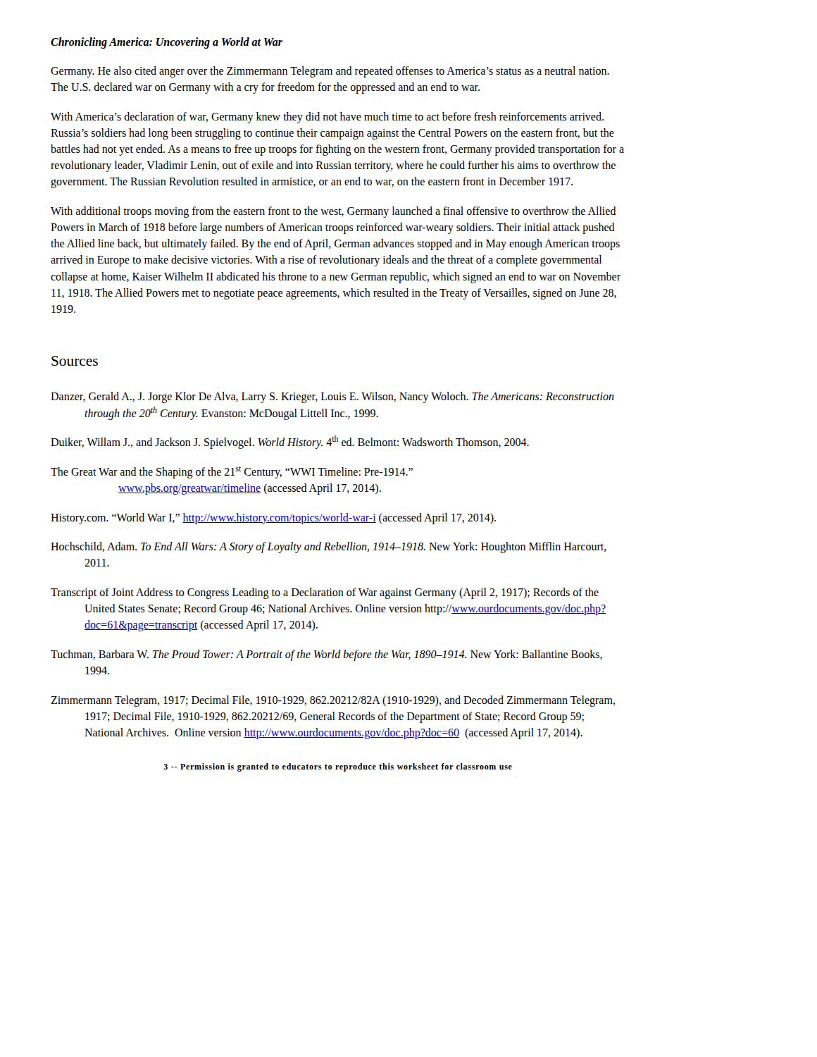Chronicling America: Uncovering a World at War
Germany. He also cited anger over the Zimmermann Telegram and repeated offenses to America’s status as a neutral nation. The U.S. declared war on Germany with a cry for freedom for the oppressed and an end to war.
With America’s declaration of war, Germany knew they did not have much time to act before fresh reinforcements arrived. Russia’s soldiers had long been struggling to continue their campaign against the Central Powers on the eastern front, but the battles had not yet ended. As a means to free up troops for fighting on the western front, Germany provided transportation for a revolutionary leader, Vladimir Lenin, out of exile and into Russian territory, where he could further his aims to overthrow the government. The Russian Revolution resulted in armistice, or an end to war, on the eastern front in December 1917.
With additional troops moving from the eastern front to the west, Germany launched a final offensive to overthrow the Allied Powers in March of 1918 before large numbers of American troops reinforced war-weary soldiers. Their initial attack pushed the Allied line back, but ultimately failed. By the end of April, German advances stopped and in May enough American troops arrived in Europe to make decisive victories. With a rise of revolutionary ideals and the threat of a complete governmental collapse at home, Kaiser Wilhelm II abdicated his throne to a new German republic, which signed an end to war on November 11, 1918. The Allied Powers met to negotiate peace agreements, which resulted in the Treaty of Versailles, signed on June 28, 1919.
Sources
Danzer, Gerald A., J. Jorge Klor De Alva, Larry S. Krieger, Louis E. Wilson, Nancy Woloch. The Americans: Reconstruction through the 20th Century. Evanston: McDougal Littell Inc., 1999.
Duiker, Willam J., and Jackson J. Spielvogel. World History. 4th ed. Belmont: Wadsworth Thomson, 2004.
The Great War and the Shaping of the 21st Century, “WWI Timeline: Pre-1914.”
www.pbs.org/greatwar/timeline (accessed April 17, 2014).
History.com. “World War I,” http://www.history.com/topics/world-war-i (accessed April 17, 2014).
Hochschild, Adam. To End All Wars: A Story of Loyalty and Rebellion, 1914–1918. New York: Houghton Mifflin Harcourt, 2011.
Transcript of Joint Address to Congress Leading to a Declaration of War against Germany (April 2, 1917); Records of the United States Senate; Record Group 46; National Archives. Online version http://www.ourdocuments.gov/doc.php?doc=61&page=transcript (accessed April 17, 2014).
Tuchman, Barbara W. The Proud Tower: A Portrait of the World before the War, 1890–1914. New York: Ballantine Books, 1994.
Zimmermann Telegram, 1917; Decimal File, 1910-1929, 862.20212/82A (1910-1929), and Decoded Zimmermann Telegram, 1917; Decimal File, 1910-1929, 862.20212/69, General Records of the Department of State; Record Group 59; National Archives. Online version http://www.ourdocuments.gov/doc.php?doc=60 (accessed April 17, 2014).
3 -- Permission is granted to educators to reproduce this worksheet for classroom use